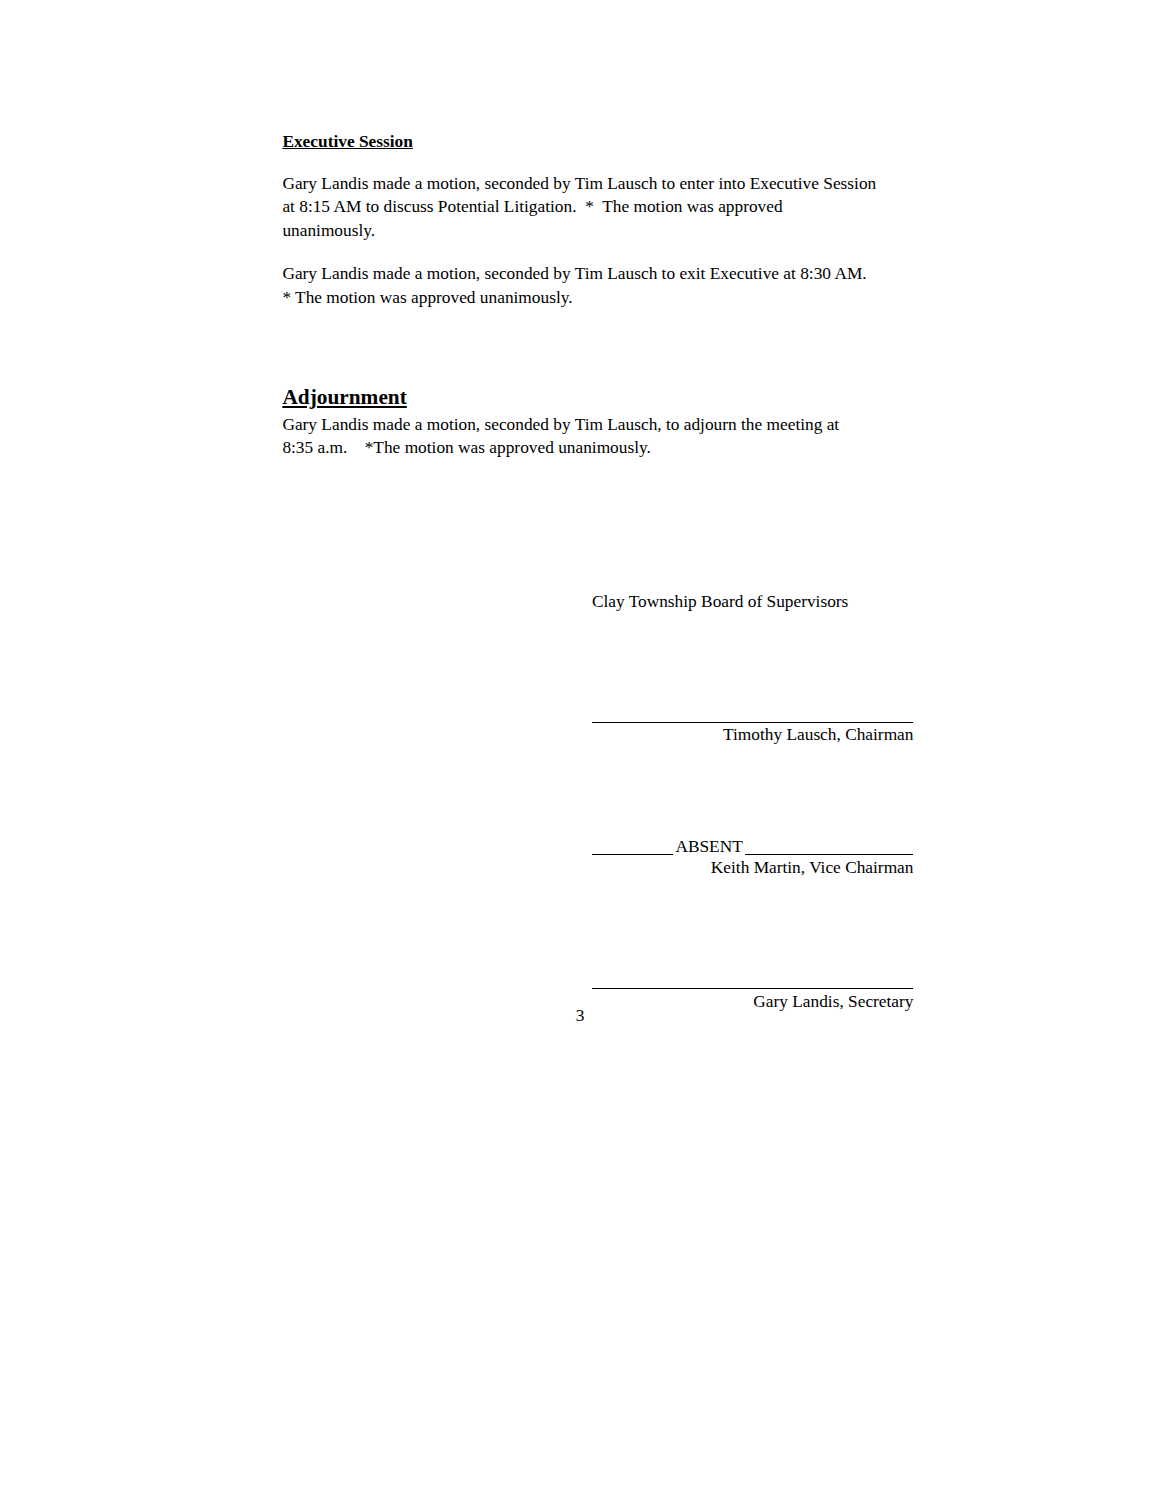Executive Session
Gary Landis made a motion, seconded by Tim Lausch to enter into Executive Session at 8:15 AM to discuss Potential Litigation. * The motion was approved unanimously.
Gary Landis made a motion, seconded by Tim Lausch to exit Executive at 8:30 AM. * The motion was approved unanimously.
Adjournment
Gary Landis made a motion, seconded by Tim Lausch, to adjourn the meeting at
8:35 a.m. *The motion was approved unanimously.
Clay Township Board of Supervisors
Timothy Lausch, Chairman
ABSENT
Keith Martin, Vice Chairman
Gary Landis, Secretary
3